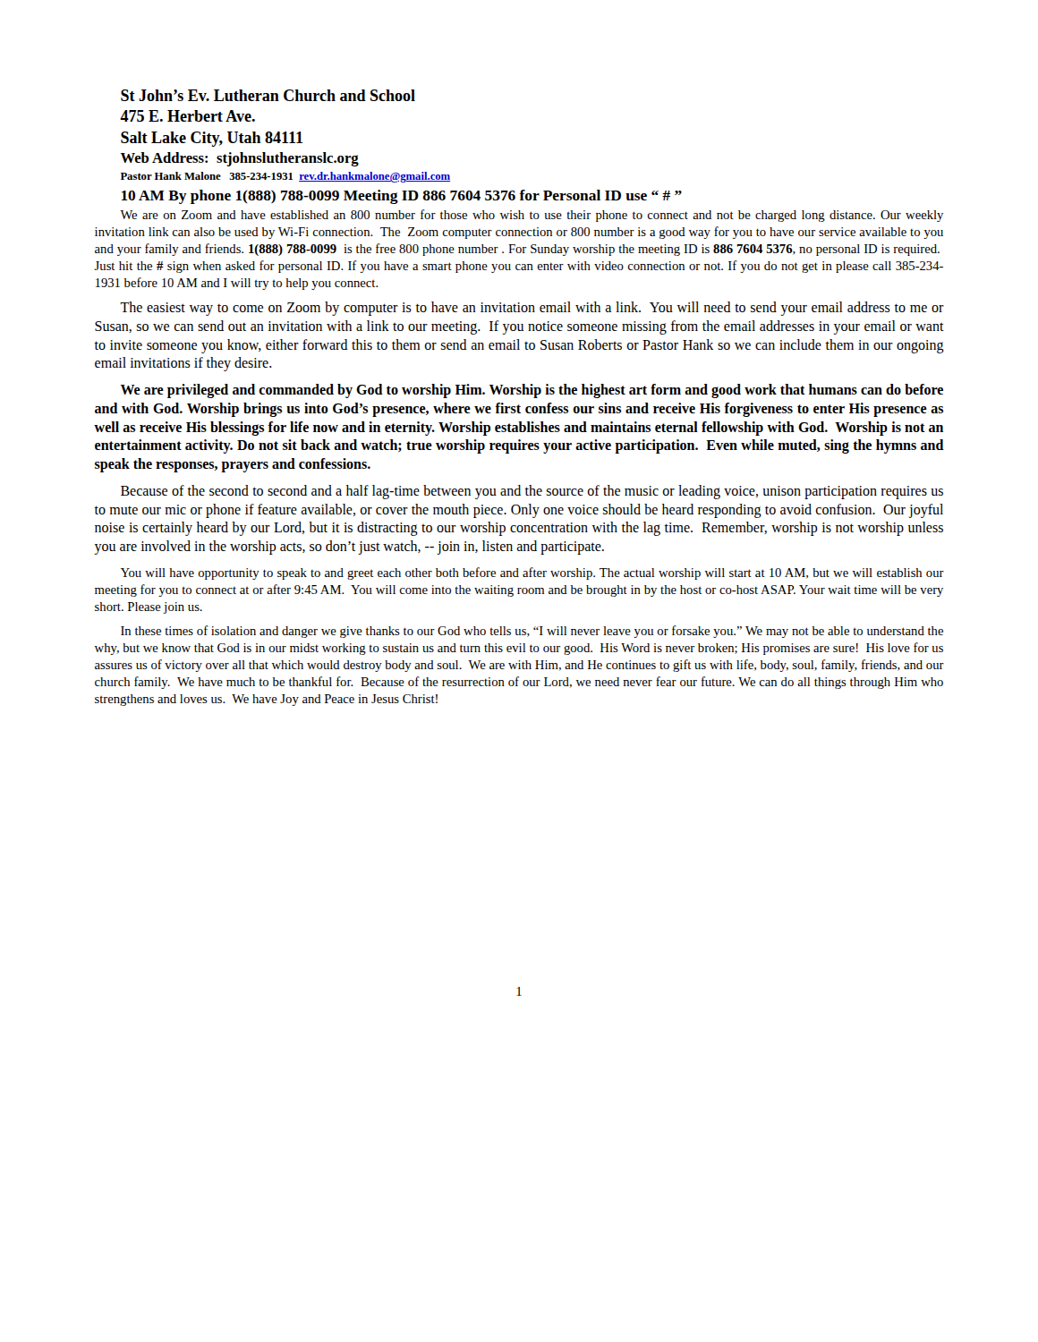St John’s Ev. Lutheran Church and School
475 E. Herbert Ave.
Salt Lake City, Utah 84111
Web Address: stjohnslutheranslc.org
Pastor Hank Malone 385-234-1931 rev.dr.hankmalone@gmail.com
10 AM By phone 1(888) 788-0099 Meeting ID 886 7604 5376 for Personal ID use “ # ”
We are on Zoom and have established an 800 number for those who wish to use their phone to connect and not be charged long distance. Our weekly invitation link can also be used by Wi-Fi connection. The Zoom computer connection or 800 number is a good way for you to have our service available to you and your family and friends. 1(888) 788-0099 is the free 800 phone number . For Sunday worship the meeting ID is 886 7604 5376, no personal ID is required. Just hit the # sign when asked for personal ID. If you have a smart phone you can enter with video connection or not. If you do not get in please call 385-234-1931 before 10 AM and I will try to help you connect.
The easiest way to come on Zoom by computer is to have an invitation email with a link. You will need to send your email address to me or Susan, so we can send out an invitation with a link to our meeting. If you notice someone missing from the email addresses in your email or want to invite someone you know, either forward this to them or send an email to Susan Roberts or Pastor Hank so we can include them in our ongoing email invitations if they desire.
We are privileged and commanded by God to worship Him. Worship is the highest art form and good work that humans can do before and with God. Worship brings us into God’s presence, where we first confess our sins and receive His forgiveness to enter His presence as well as receive His blessings for life now and in eternity. Worship establishes and maintains eternal fellowship with God. Worship is not an entertainment activity. Do not sit back and watch; true worship requires your active participation. Even while muted, sing the hymns and speak the responses, prayers and confessions.
Because of the second to second and a half lag-time between you and the source of the music or leading voice, unison participation requires us to mute our mic or phone if feature available, or cover the mouth piece. Only one voice should be heard responding to avoid confusion. Our joyful noise is certainly heard by our Lord, but it is distracting to our worship concentration with the lag time. Remember, worship is not worship unless you are involved in the worship acts, so don’t just watch, -- join in, listen and participate.
You will have opportunity to speak to and greet each other both before and after worship. The actual worship will start at 10 AM, but we will establish our meeting for you to connect at or after 9:45 AM. You will come into the waiting room and be brought in by the host or co-host ASAP. Your wait time will be very short. Please join us.
In these times of isolation and danger we give thanks to our God who tells us, “I will never leave you or forsake you.” We may not be able to understand the why, but we know that God is in our midst working to sustain us and turn this evil to our good. His Word is never broken; His promises are sure! His love for us assures us of victory over all that which would destroy body and soul. We are with Him, and He continues to gift us with life, body, soul, family, friends, and our church family. We have much to be thankful for. Because of the resurrection of our Lord, we need never fear our future. We can do all things through Him who strengthens and loves us. We have Joy and Peace in Jesus Christ!
1